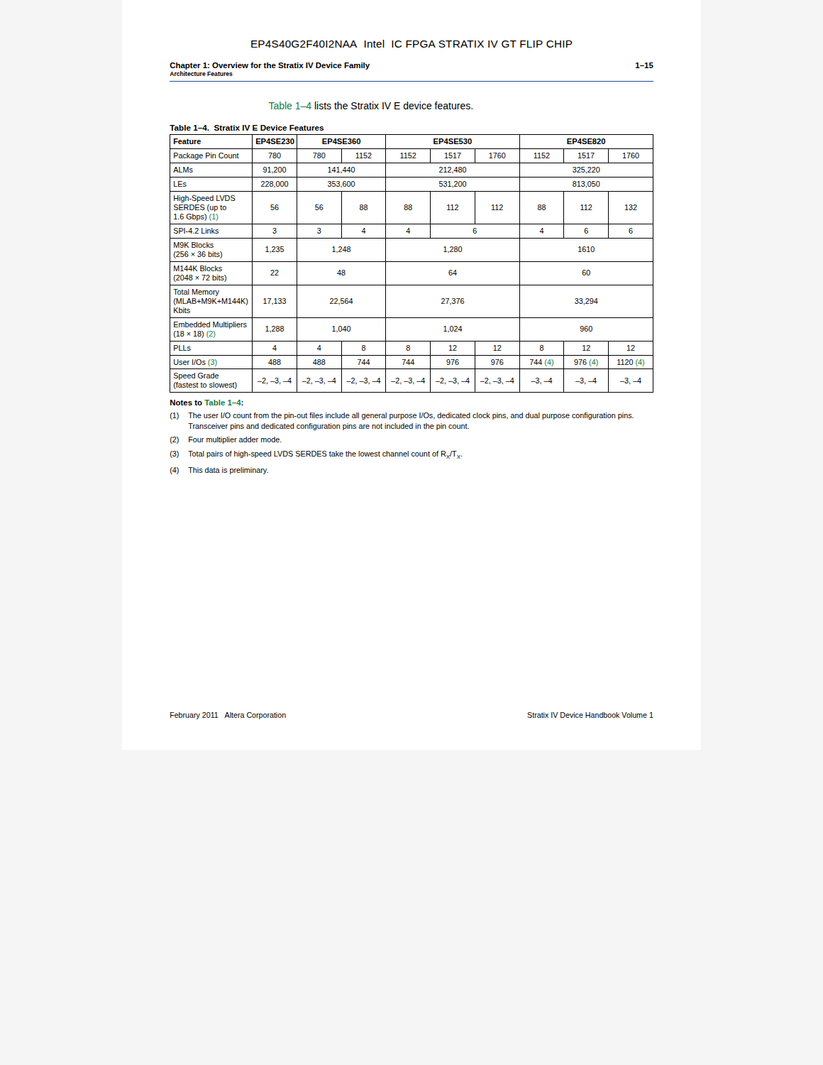EP4S40G2F40I2NAA Intel IC FPGA STRATIX IV GT FLIP CHIP
Chapter 1: Overview for the Stratix IV Device Family
Architecture Features
1–15
Table 1–4 lists the Stratix IV E device features.
Table 1–4. Stratix IV E Device Features
| Feature | EP4SE230 | EP4SE360 | EP4SE530 | EP4SE820 |
| --- | --- | --- | --- | --- |
| Package Pin Count | 780 | 780 | 1152 | 1152 | 1517 | 1760 | 1152 | 1517 | 1760 |
| ALMs | 91,200 | 141,440 | 212,480 | 325,220 |
| LEs | 228,000 | 353,600 | 531,200 | 813,050 |
| High-Speed LVDS SERDES (up to 1.6 Gbps) (1) | 56 | 56 | 88 | 88 | 112 | 112 | 88 | 112 | 132 |
| SPI-4.2 Links | 3 | 3 | 4 | 4 | 6 | 4 | 6 | 6 |
| M9K Blocks (256 × 36 bits) | 1,235 | 1,248 | 1,280 | 1610 |
| M144K Blocks (2048 × 72 bits) | 22 | 48 | 64 | 60 |
| Total Memory (MLAB+M9K+M144K) Kbits | 17,133 | 22,564 | 27,376 | 33,294 |
| Embedded Multipliers (18 × 18) (2) | 1,288 | 1,040 | 1,024 | 960 |
| PLLs | 4 | 4 | 8 | 8 | 12 | 12 | 8 | 12 | 12 |
| User I/Os (3) | 488 | 488 | 744 | 744 | 976 | 976 | 744 (4) | 976 (4) | 1120 (4) |
| Speed Grade (fastest to slowest) | –2, –3, –4 | –2, –3, –4 | –2, –3, –4 | –2, –3, –4 | –2, –3, –4 | –2, –3, –4 | –3, –4 | –3, –4 | –3, –4 |
Notes to Table 1–4:
(1) The user I/O count from the pin-out files include all general purpose I/Os, dedicated clock pins, and dual purpose configuration pins. Transceiver pins and dedicated configuration pins are not included in the pin count.
(2) Four multiplier adder mode.
(3) Total pairs of high-speed LVDS SERDES take the lowest channel count of RX/TX.
(4) This data is preliminary.
February 2011 Altera Corporation
Stratix IV Device Handbook Volume 1